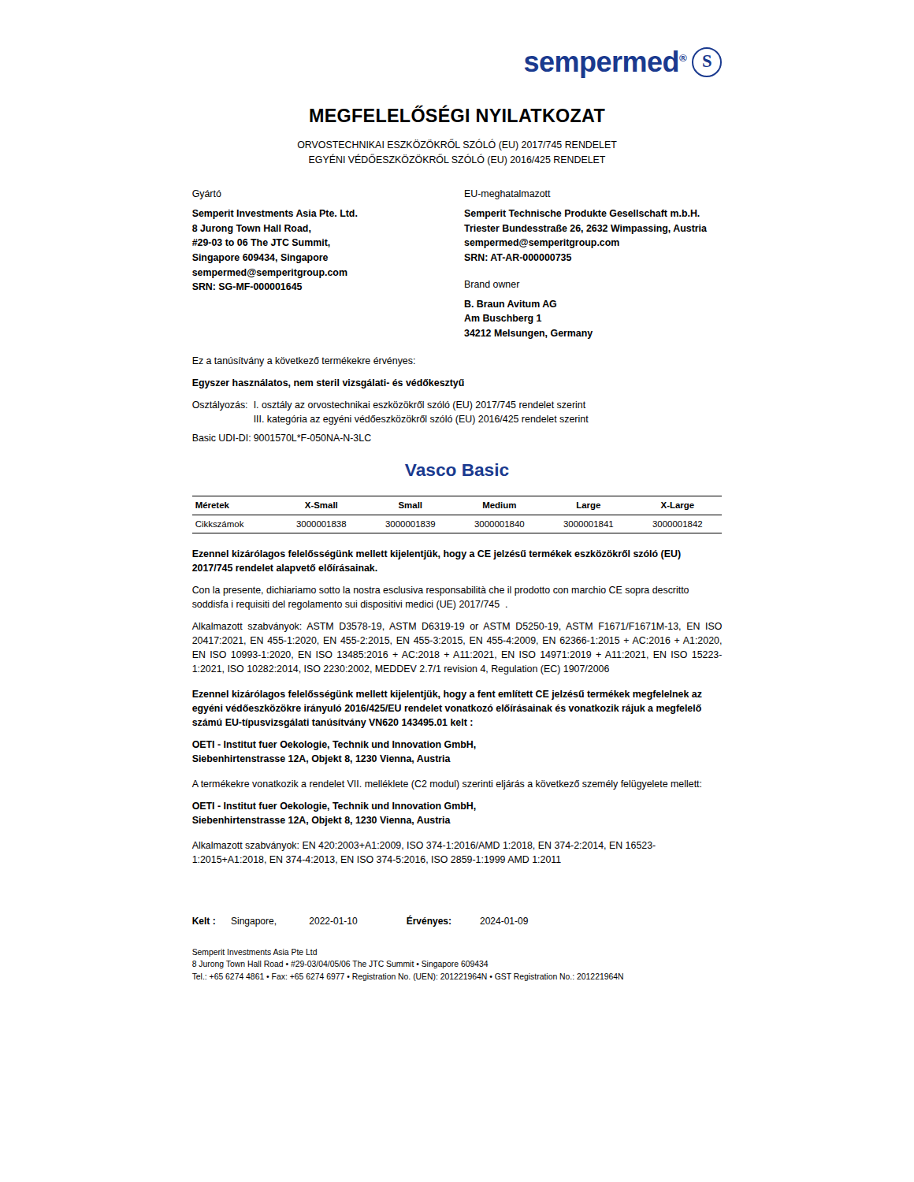sempermed®S
MEGFELELŐSÉGI NYILATKOZAT
ORVOSTECHNIKAI ESZKÖZÖKRŐL SZÓLÓ (EU) 2017/745 RENDELET
EGYÉNI VÉDŐESZKÖZÖKRŐL SZÓLÓ (EU) 2016/425 RENDELET
Gyártó
Semperit Investments Asia Pte. Ltd.
8 Jurong Town Hall Road,
#29-03 to 06 The JTC Summit,
Singapore 609434, Singapore
sempermed@semperitgroup.com
SRN: SG-MF-000001645
EU-meghatalmazott
Semperit Technische Produkte Gesellschaft m.b.H.
Triester Bundesstraße 26, 2632 Wimpassing, Austria
sempermed@semperitgroup.com
SRN: AT-AR-000000735
Brand owner
B. Braun Avitum AG
Am Buschberg 1
34212 Melsungen, Germany
Ez a tanúsítvány a következő termékekre érvényes:
Egyszer használatos, nem steril vizsgálati- és védőkesztyű
Osztályozás:
I. osztály az orvostechnikai eszközökről szóló (EU) 2017/745 rendelet szerint
III. kategória az egyéni védőeszközökről szóló (EU) 2016/425 rendelet szerint
Basic UDI-DI:
9001570L*F-050NA-N-3LC
Vasco Basic
| Méretek | X-Small | Small | Medium | Large | X-Large |
| --- | --- | --- | --- | --- | --- |
| Cikkszámok | 3000001838 | 3000001839 | 3000001840 | 3000001841 | 3000001842 |
Ezennel kizárólagos felelősségünk mellett kijelentjük, hogy a CE jelzésű termékek eszközökről szóló (EU) 2017/745 rendelet alapvető előírásainak.
Con la presente, dichiariamo sotto la nostra esclusiva responsabilità che il prodotto con marchio CE sopra descritto soddisfa i requisiti del regolamento sui dispositivi medici (UE) 2017/745 .
Alkalmazott szabványok: ASTM D3578-19, ASTM D6319-19 or ASTM D5250-19, ASTM F1671/F1671M-13, EN ISO 20417:2021, EN 455-1:2020, EN 455-2:2015, EN 455-3:2015, EN 455-4:2009, EN 62366-1:2015 + AC:2016 + A1:2020, EN ISO 10993-1:2020, EN ISO 13485:2016 + AC:2018 + A11:2021, EN ISO 14971:2019 + A11:2021, EN ISO 15223-1:2021, ISO 10282:2014, ISO 2230:2002, MEDDEV 2.7/1 revision 4, Regulation (EC) 1907/2006
Ezennel kizárólagos felelősségünk mellett kijelentjük, hogy a fent említett CE jelzésű termékek megfelelnek az egyéni védőeszközökre irányuló 2016/425/EU rendelet vonatkozó előírásainak és vonatkozik rájuk a megfelelő számú EU-típusvizsgálati tanúsítvány VN620 143495.01 kelt :
OETI - Institut fuer Oekologie, Technik und Innovation GmbH,
Siebenhirtenstrasse 12A, Objekt 8, 1230 Vienna, Austria
A termékekre vonatkozik a rendelet VII. melléklete (C2 modul) szerinti eljárás a következő személy felügyelete mellett:
OETI - Institut fuer Oekologie, Technik und Innovation GmbH,
Siebenhirtenstrasse 12A, Objekt 8, 1230 Vienna, Austria
Alkalmazott szabványok: EN 420:2003+A1:2009, ISO 374-1:2016/AMD 1:2018, EN 374-2:2014, EN 16523-1:2015+A1:2018, EN 374-4:2013, EN ISO 374-5:2016, ISO 2859-1:1999 AMD 1:2011
Kelt : Singapore, 2022-01-10 Érvényes: 2024-01-09
Semperit Investments Asia Pte Ltd
8 Jurong Town Hall Road • #29-03/04/05/06 The JTC Summit • Singapore 609434
Tel.: +65 6274 4861 • Fax: +65 6274 6977 • Registration No. (UEN): 201221964N • GST Registration No.: 201221964N